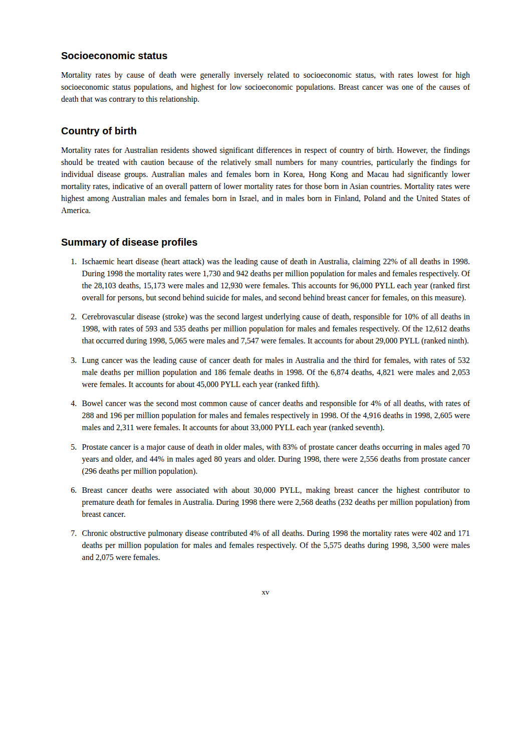Socioeconomic status
Mortality rates by cause of death were generally inversely related to socioeconomic status, with rates lowest for high socioeconomic status populations, and highest for low socioeconomic populations. Breast cancer was one of the causes of death that was contrary to this relationship.
Country of birth
Mortality rates for Australian residents showed significant differences in respect of country of birth. However, the findings should be treated with caution because of the relatively small numbers for many countries, particularly the findings for individual disease groups. Australian males and females born in Korea, Hong Kong and Macau had significantly lower mortality rates, indicative of an overall pattern of lower mortality rates for those born in Asian countries. Mortality rates were highest among Australian males and females born in Israel, and in males born in Finland, Poland and the United States of America.
Summary of disease profiles
Ischaemic heart disease (heart attack) was the leading cause of death in Australia, claiming 22% of all deaths in 1998. During 1998 the mortality rates were 1,730 and 942 deaths per million population for males and females respectively. Of the 28,103 deaths, 15,173 were males and 12,930 were females. This accounts for 96,000 PYLL each year (ranked first overall for persons, but second behind suicide for males, and second behind breast cancer for females, on this measure).
Cerebrovascular disease (stroke) was the second largest underlying cause of death, responsible for 10% of all deaths in 1998, with rates of 593 and 535 deaths per million population for males and females respectively. Of the 12,612 deaths that occurred during 1998, 5,065 were males and 7,547 were females. It accounts for about 29,000 PYLL (ranked ninth).
Lung cancer was the leading cause of cancer death for males in Australia and the third for females, with rates of 532 male deaths per million population and 186 female deaths in 1998. Of the 6,874 deaths, 4,821 were males and 2,053 were females. It accounts for about 45,000 PYLL each year (ranked fifth).
Bowel cancer was the second most common cause of cancer deaths and responsible for 4% of all deaths, with rates of 288 and 196 per million population for males and females respectively in 1998. Of the 4,916 deaths in 1998, 2,605 were males and 2,311 were females. It accounts for about 33,000 PYLL each year (ranked seventh).
Prostate cancer is a major cause of death in older males, with 83% of prostate cancer deaths occurring in males aged 70 years and older, and 44% in males aged 80 years and older. During 1998, there were 2,556 deaths from prostate cancer (296 deaths per million population).
Breast cancer deaths were associated with about 30,000 PYLL, making breast cancer the highest contributor to premature death for females in Australia. During 1998 there were 2,568 deaths (232 deaths per million population) from breast cancer.
Chronic obstructive pulmonary disease contributed 4% of all deaths. During 1998 the mortality rates were 402 and 171 deaths per million population for males and females respectively. Of the 5,575 deaths during 1998, 3,500 were males and 2,075 were females.
xv